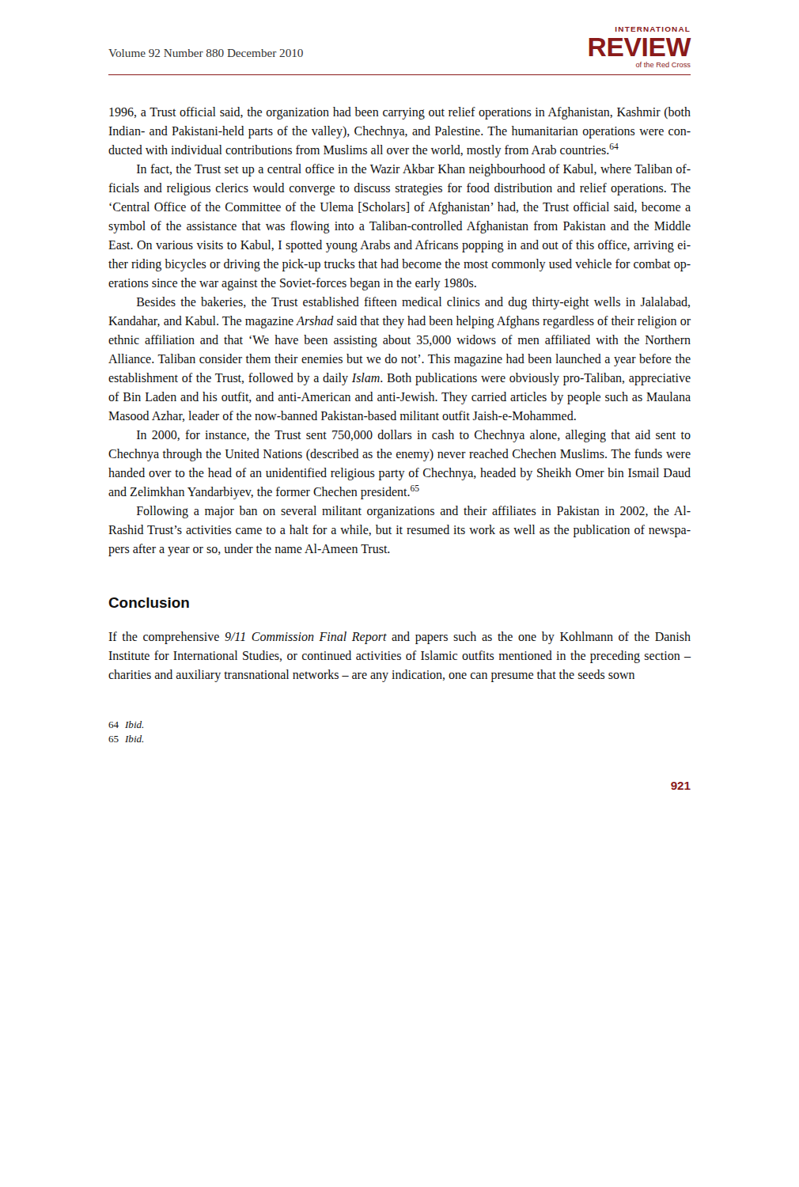Volume 92 Number 880 December 2010
INTERNATIONAL REVIEW of the Red Cross
1996, a Trust official said, the organization had been carrying out relief operations in Afghanistan, Kashmir (both Indian- and Pakistani-held parts of the valley), Chechnya, and Palestine. The humanitarian operations were conducted with individual contributions from Muslims all over the world, mostly from Arab countries.64
In fact, the Trust set up a central office in the Wazir Akbar Khan neighbourhood of Kabul, where Taliban officials and religious clerics would converge to discuss strategies for food distribution and relief operations. The ‘Central Office of the Committee of the Ulema [Scholars] of Afghanistan’ had, the Trust official said, become a symbol of the assistance that was flowing into a Taliban-controlled Afghanistan from Pakistan and the Middle East. On various visits to Kabul, I spotted young Arabs and Africans popping in and out of this office, arriving either riding bicycles or driving the pick-up trucks that had become the most commonly used vehicle for combat operations since the war against the Soviet-forces began in the early 1980s.
Besides the bakeries, the Trust established fifteen medical clinics and dug thirty-eight wells in Jalalabad, Kandahar, and Kabul. The magazine Arshad said that they had been helping Afghans regardless of their religion or ethnic affiliation and that ‘We have been assisting about 35,000 widows of men affiliated with the Northern Alliance. Taliban consider them their enemies but we do not’. This magazine had been launched a year before the establishment of the Trust, followed by a daily Islam. Both publications were obviously pro-Taliban, appreciative of Bin Laden and his outfit, and anti-American and anti-Jewish. They carried articles by people such as Maulana Masood Azhar, leader of the now-banned Pakistan-based militant outfit Jaish-e-Mohammed.
In 2000, for instance, the Trust sent 750,000 dollars in cash to Chechnya alone, alleging that aid sent to Chechnya through the United Nations (described as the enemy) never reached Chechen Muslims. The funds were handed over to the head of an unidentified religious party of Chechnya, headed by Sheikh Omer bin Ismail Daud and Zelimkhan Yandarbiyev, the former Chechen president.65
Following a major ban on several militant organizations and their affiliates in Pakistan in 2002, the Al-Rashid Trust’s activities came to a halt for a while, but it resumed its work as well as the publication of newspapers after a year or so, under the name Al-Ameen Trust.
Conclusion
If the comprehensive 9/11 Commission Final Report and papers such as the one by Kohlmann of the Danish Institute for International Studies, or continued activities of Islamic outfits mentioned in the preceding section – charities and auxiliary transnational networks – are any indication, one can presume that the seeds sown
64 Ibid.
65 Ibid.
921